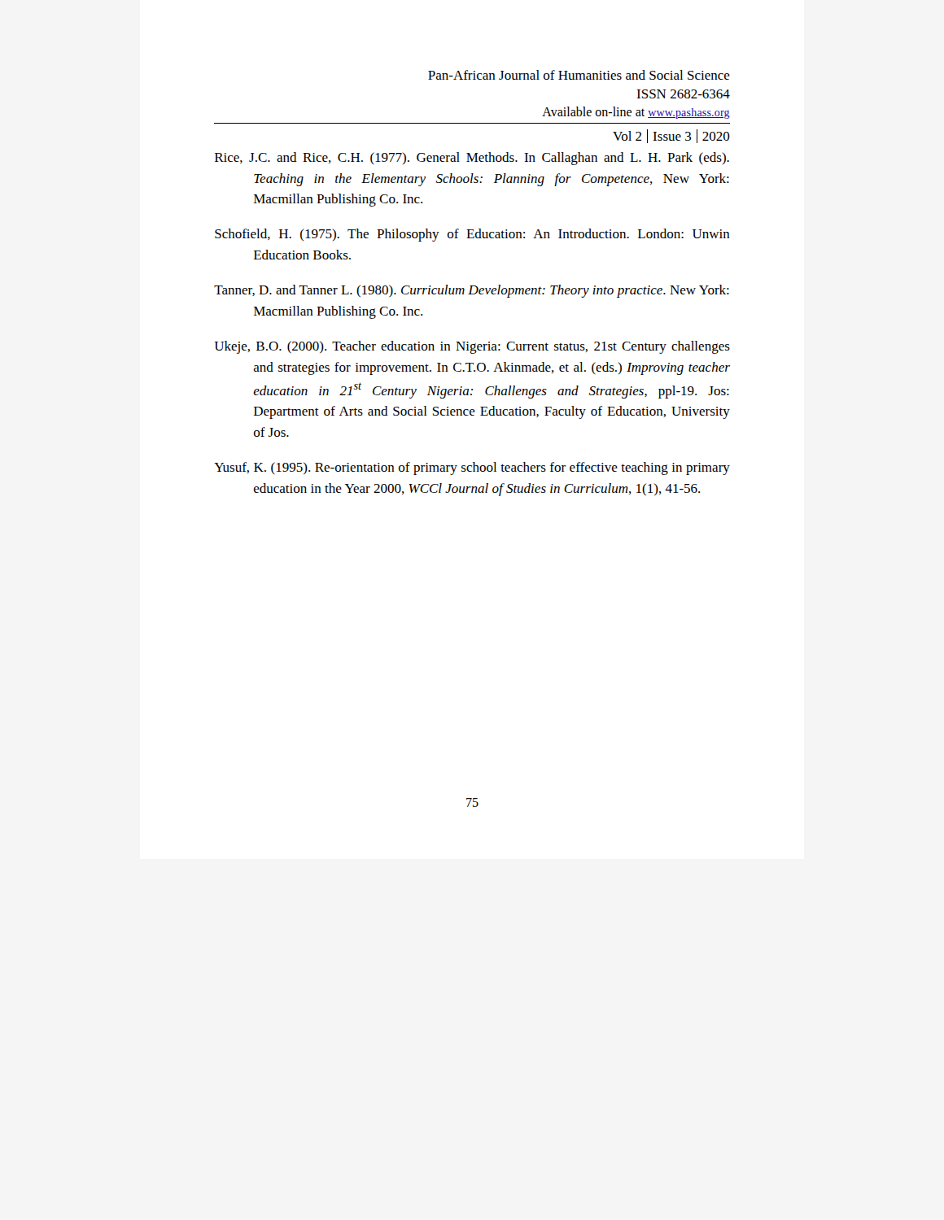Pan-African Journal of Humanities and Social Science
ISSN 2682-6364
Available on-line at www.pashass.org
Vol 2 Issue 3 2020
Rice, J.C. and Rice, C.H. (1977). General Methods. In Callaghan and L. H. Park (eds). Teaching in the Elementary Schools: Planning for Competence, New York: Macmillan Publishing Co. Inc.
Schofield, H. (1975). The Philosophy of Education: An Introduction. London: Unwin Education Books.
Tanner, D. and Tanner L. (1980). Curriculum Development: Theory into practice. New York: Macmillan Publishing Co. Inc.
Ukeje, B.O. (2000). Teacher education in Nigeria: Current status, 21st Century challenges and strategies for improvement. In C.T.O. Akinmade, et al. (eds.) Improving teacher education in 21st Century Nigeria: Challenges and Strategies, ppl-19. Jos: Department of Arts and Social Science Education, Faculty of Education, University of Jos.
Yusuf, K. (1995). Re-orientation of primary school teachers for effective teaching in primary education in the Year 2000, WCCl Journal of Studies in Curriculum, 1(1), 41-56.
75